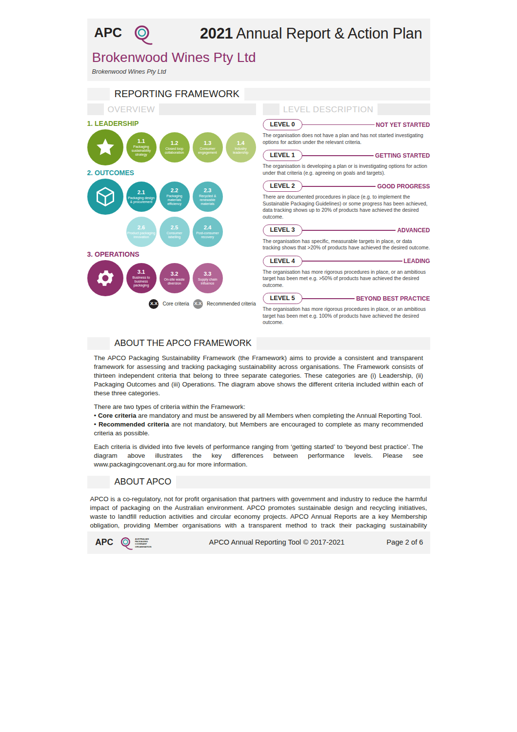APC
2021 Annual Report & Action Plan
Brokenwood Wines Pty Ltd
Brokenwood Wines Pty Ltd
REPORTING FRAMEWORK
OVERVIEW
1. LEADERSHIP
1.1 Packaging sustainability strategy
1.2 Closed loop collaboration
1.3 Consumer engagement
1.4 Industry leadership
2. OUTCOMES
2.1 Packaging design & procurement
2.2 Packaging materials efficiency
2.3 Recycled & renewable materials
2.6 Product packaging innovation
2.5 Consumer labelling
2.4 Post-consumer recovery
3. OPERATIONS
3.1 Business to business packaging
3.2 On-site waste diversion
3.3 Supply chain influence
X.X Core criteria X.X Recommended criteria
LEVEL DESCRIPTION
LEVEL 0 NOT YET STARTED
The organisation does not have a plan and has not started investigating options for action under the relevant criteria.
LEVEL 1 GETTING STARTED
The organisation is developing a plan or is investigating options for action under that criteria (e.g. agreeing on goals and targets).
LEVEL 2 GOOD PROGRESS
There are documented procedures in place (e.g. to implement the Sustainable Packaging Guidelines) or some progress has been achieved, data tracking shows up to 20% of products have achieved the desired outcome.
LEVEL 3 ADVANCED
The organisation has specific, measurable targets in place, or data tracking shows that >20% of products have achieved the desired outcome.
LEVEL 4 LEADING
The organisation has more rigorous procedures in place, or an ambitious target has been met e.g. >50% of products have achieved the desired outcome.
LEVEL 5 BEYOND BEST PRACTICE
The organisation has more rigorous procedures in place, or an ambitious target has been met e.g. 100% of products have achieved the desired outcome.
ABOUT THE APCO FRAMEWORK
The APCO Packaging Sustainability Framework (the Framework) aims to provide a consistent and transparent framework for assessing and tracking packaging sustainability across organisations. The Framework consists of thirteen independent criteria that belong to three separate categories. These categories are (i) Leadership, (ii) Packaging Outcomes and (iii) Operations. The diagram above shows the different criteria included within each of these three categories.
There are two types of criteria within the Framework:
• Core criteria are mandatory and must be answered by all Members when completing the Annual Reporting Tool.
• Recommended criteria are not mandatory, but Members are encouraged to complete as many recommended criteria as possible.
Each criteria is divided into five levels of performance ranging from ‘getting started’ to ‘beyond best practice’. The diagram above illustrates the key differences between performance levels. Please see www.packagingcovenant.org.au for more information.
ABOUT APCO
APCO is a co-regulatory, not for profit organisation that partners with government and industry to reduce the harmful impact of packaging on the Australian environment. APCO promotes sustainable design and recycling initiatives, waste to landfill reduction activities and circular economy projects. APCO Annual Reports are a key Membership obligation, providing Member organisations with a transparent method to track their packaging sustainability performance. Annual reporting also supplies APCO with valuable data and information to identify industry trends and advancements.
APC AUSTRALIAN PACKAGING COVENANT ORGANISATION
APCO Annual Reporting Tool © 2017-2021
Page 2 of 6